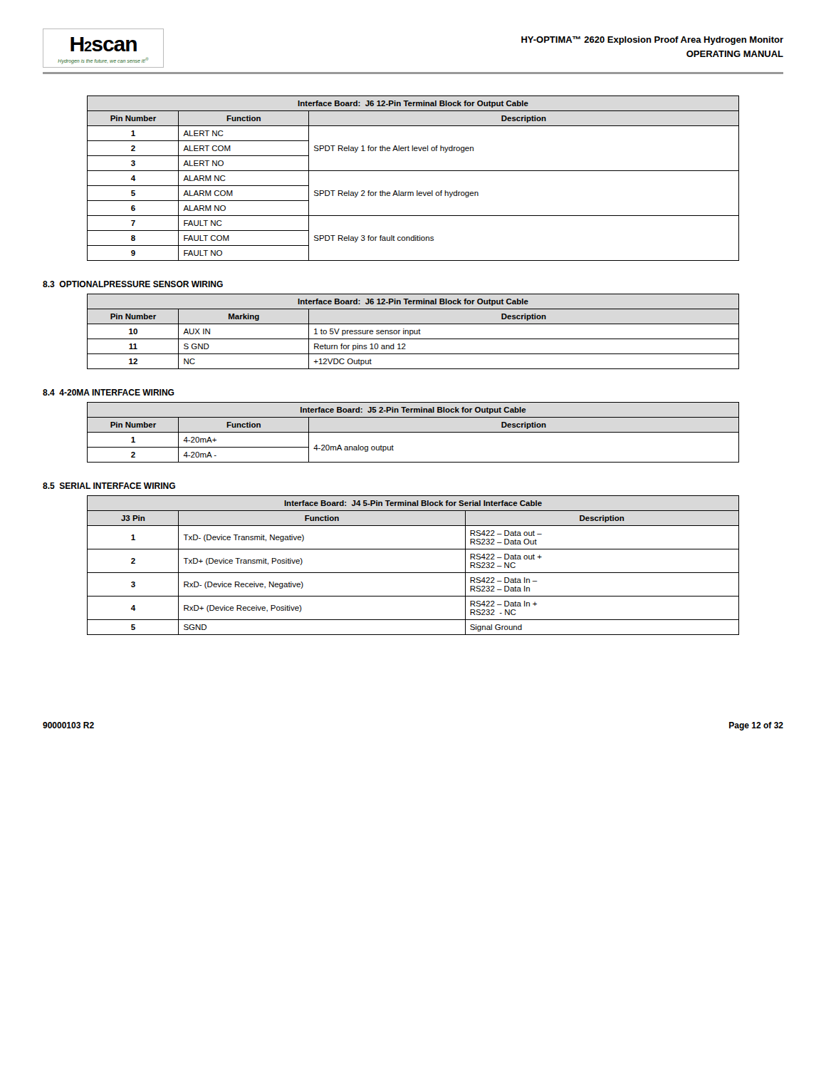H2scan
Hydrogen is the future, we can sense it!®
HY-OPTIMA™ 2620 Explosion Proof Area Hydrogen Monitor
OPERATING MANUAL
Interface Board: J6 12-Pin Terminal Block for Output Cable
| Pin Number | Function | Description |
| --- | --- | --- |
| 1 | ALERT NC | SPDT Relay 1 for the Alert level of hydrogen |
| 2 | ALERT COM |
| 3 | ALERT NO |
| 4 | ALARM NC | SPDT Relay 2 for the Alarm level of hydrogen |
| 5 | ALARM COM |
| 6 | ALARM NO |
| 7 | FAULT NC | SPDT Relay 3 for fault conditions |
| 8 | FAULT COM |
| 9 | FAULT NO |
8.3 OPTIONALPRESSURE SENSOR WIRING
Interface Board: J6 12-Pin Terminal Block for Output Cable
| Pin Number | Marking | Description |
| --- | --- | --- |
| 10 | AUX IN | 1 to 5V pressure sensor input |
| 11 | S GND | Return for pins 10 and 12 |
| 12 | NC | +12VDC Output |
8.4 4-20MA INTERFACE WIRING
Interface Board: J5 2-Pin Terminal Block for Output Cable
| Pin Number | Function | Description |
| --- | --- | --- |
| 1 | 4-20mA+ | 4-20mA analog output |
| 2 | 4-20mA - |
8.5 SERIAL INTERFACE WIRING
Interface Board: J4 5-Pin Terminal Block for Serial Interface Cable
| J3 Pin | Function | Description |
| --- | --- | --- |
| 1 | TxD- (Device Transmit, Negative) | RS422 – Data out – RS232 – Data Out |
| 2 | TxD+ (Device Transmit, Positive) | RS422 – Data out + RS232 – NC |
| 3 | RxD- (Device Receive, Negative) | RS422 – Data In – RS232 – Data In |
| 4 | RxD+ (Device Receive, Positive) | RS422 – Data In + RS232 - NC |
| 5 | SGND | Signal Ground |
90000103 R2
Page 12 of 32